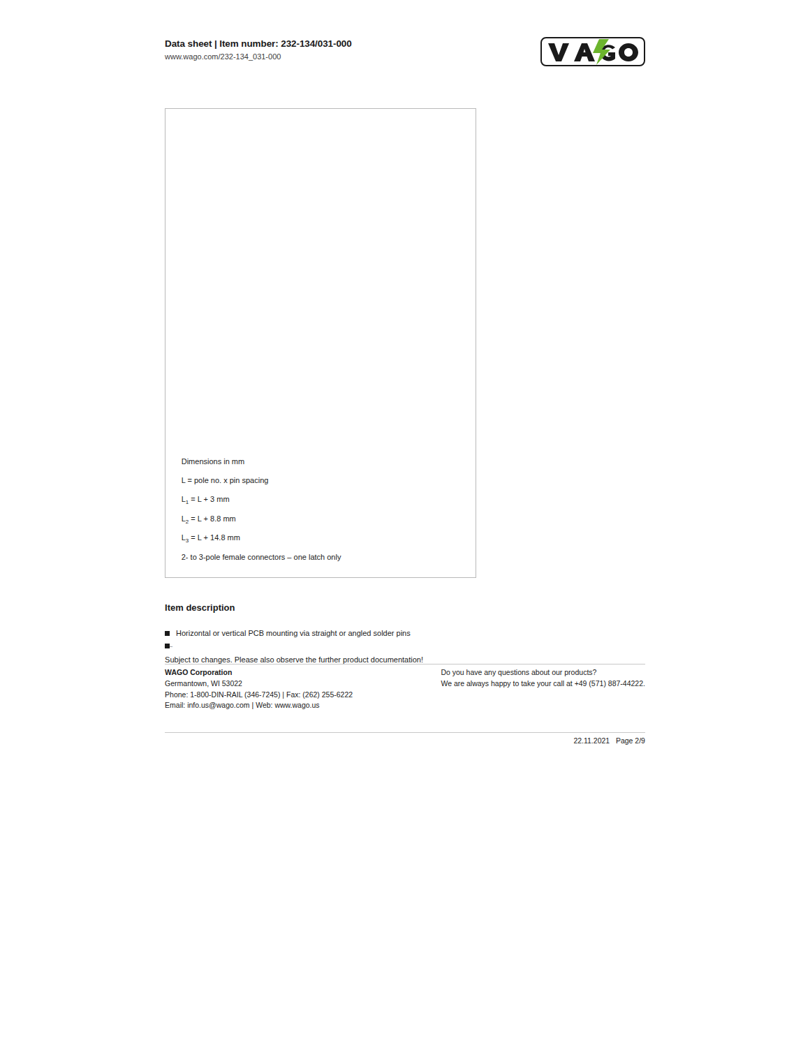Data sheet | Item number: 232-134/031-000
www.wago.com/232-134_031-000
Dimensions in mm
L = pole no. x pin spacing
L1 = L + 3 mm
L2 = L + 8.8 mm
L3 = L + 14.8 mm
2- to 3-pole female connectors – one latch only
Item description
Horizontal or vertical PCB mounting via straight or angled solder pins
—
Subject to changes. Please also observe the further product documentation!
WAGO Corporation
Germantown, WI 53022
Phone: 1-800-DIN-RAIL (346-7245) | Fax: (262) 255-6222
Email: info.us@wago.com | Web: www.wago.us
Do you have any questions about our products?
We are always happy to take your call at +49 (571) 887-44222.
22.11.2021 Page 2/9